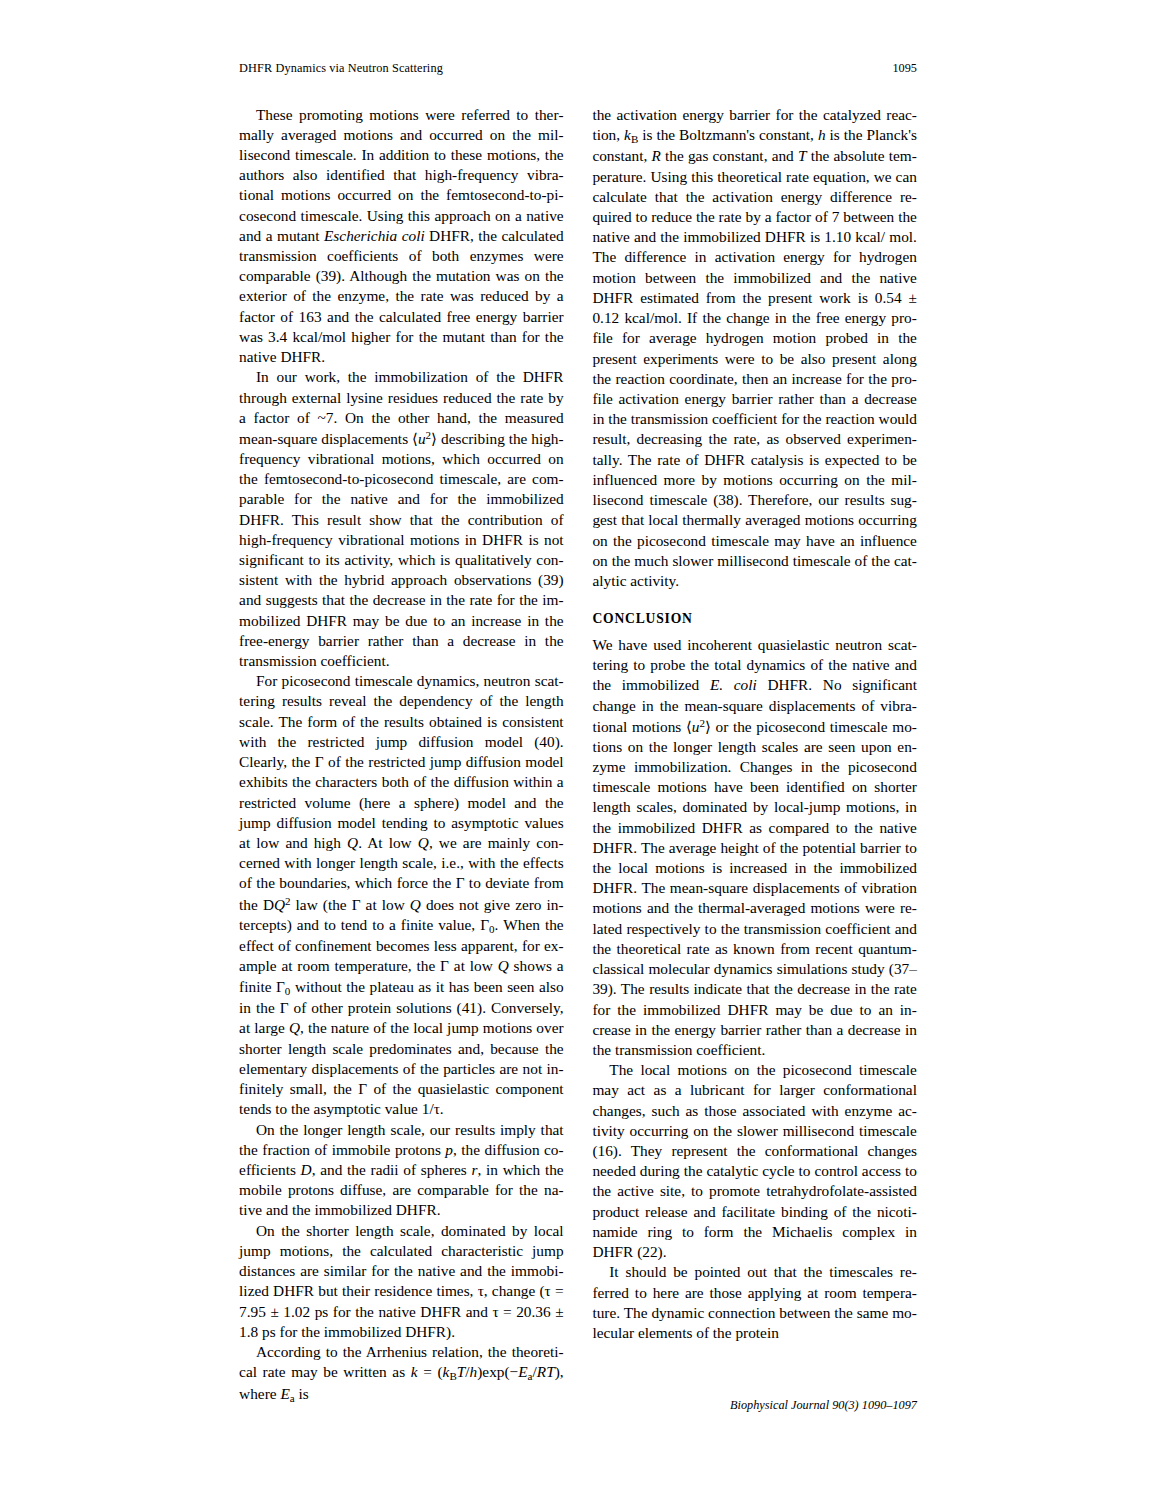DHFR Dynamics via Neutron Scattering 1095
These promoting motions were referred to thermally averaged motions and occurred on the millisecond timescale. In addition to these motions, the authors also identified that high-frequency vibrational motions occurred on the femtosecond-to-picosecond timescale. Using this approach on a native and a mutant Escherichia coli DHFR, the calculated transmission coefficients of both enzymes were comparable (39). Although the mutation was on the exterior of the enzyme, the rate was reduced by a factor of 163 and the calculated free energy barrier was 3.4 kcal/mol higher for the mutant than for the native DHFR.
In our work, the immobilization of the DHFR through external lysine residues reduced the rate by a factor of ~7. On the other hand, the measured mean-square displacements ⟨u2⟩ describing the high-frequency vibrational motions, which occurred on the femtosecond-to-picosecond timescale, are comparable for the native and for the immobilized DHFR. This result show that the contribution of high-frequency vibrational motions in DHFR is not significant to its activity, which is qualitatively consistent with the hybrid approach observations (39) and suggests that the decrease in the rate for the immobilized DHFR may be due to an increase in the free-energy barrier rather than a decrease in the transmission coefficient.
For picosecond timescale dynamics, neutron scattering results reveal the dependency of the length scale. The form of the results obtained is consistent with the restricted jump diffusion model (40). Clearly, the Γ of the restricted jump diffusion model exhibits the characters both of the diffusion within a restricted volume (here a sphere) model and the jump diffusion model tending to asymptotic values at low and high Q. At low Q, we are mainly concerned with longer length scale, i.e., with the effects of the boundaries, which force the Γ to deviate from the DQ2 law (the Γ at low Q does not give zero intercepts) and to tend to a finite value, Γ0. When the effect of confinement becomes less apparent, for example at room temperature, the Γ at low Q shows a finite Γ0 without the plateau as it has been seen also in the Γ of other protein solutions (41). Conversely, at large Q, the nature of the local jump motions over shorter length scale predominates and, because the elementary displacements of the particles are not infinitely small, the Γ of the quasielastic component tends to the asymptotic value 1/τ.
On the longer length scale, our results imply that the fraction of immobile protons p, the diffusion coefficients D, and the radii of spheres r, in which the mobile protons diffuse, are comparable for the native and the immobilized DHFR.
On the shorter length scale, dominated by local jump motions, the calculated characteristic jump distances are similar for the native and the immobilized DHFR but their residence times, τ, change (τ = 7.95 ± 1.02 ps for the native DHFR and τ = 20.36 ± 1.8 ps for the immobilized DHFR).
According to the Arrhenius relation, the theoretical rate may be written as k = (kBT/h)exp(−Ea/RT), where Ea is
the activation energy barrier for the catalyzed reaction, kB is the Boltzmann's constant, h is the Planck's constant, R the gas constant, and T the absolute temperature. Using this theoretical rate equation, we can calculate that the activation energy difference required to reduce the rate by a factor of 7 between the native and the immobilized DHFR is 1.10 kcal/ mol. The difference in activation energy for hydrogen motion between the immobilized and the native DHFR estimated from the present work is 0.54 ± 0.12 kcal/mol. If the change in the free energy profile for average hydrogen motion probed in the present experiments were to be also present along the reaction coordinate, then an increase for the profile activation energy barrier rather than a decrease in the transmission coefficient for the reaction would result, decreasing the rate, as observed experimentally. The rate of DHFR catalysis is expected to be influenced more by motions occurring on the millisecond timescale (38). Therefore, our results suggest that local thermally averaged motions occurring on the picosecond timescale may have an influence on the much slower millisecond timescale of the catalytic activity.
CONCLUSION
We have used incoherent quasielastic neutron scattering to probe the total dynamics of the native and the immobilized E. coli DHFR. No significant change in the mean-square displacements of vibrational motions ⟨u2⟩ or the picosecond timescale motions on the longer length scales are seen upon enzyme immobilization. Changes in the picosecond timescale motions have been identified on shorter length scales, dominated by local-jump motions, in the immobilized DHFR as compared to the native DHFR. The average height of the potential barrier to the local motions is increased in the immobilized DHFR. The mean-square displacements of vibration motions and the thermal-averaged motions were related respectively to the transmission coefficient and the theoretical rate as known from recent quantum-classical molecular dynamics simulations study (37–39). The results indicate that the decrease in the rate for the immobilized DHFR may be due to an increase in the energy barrier rather than a decrease in the transmission coefficient.
The local motions on the picosecond timescale may act as a lubricant for larger conformational changes, such as those associated with enzyme activity occurring on the slower millisecond timescale (16). They represent the conformational changes needed during the catalytic cycle to control access to the active site, to promote tetrahydrofolate-assisted product release and facilitate binding of the nicotinamide ring to form the Michaelis complex in DHFR (22).
It should be pointed out that the timescales referred to here are those applying at room temperature. The dynamic connection between the same molecular elements of the protein
Biophysical Journal 90(3) 1090–1097